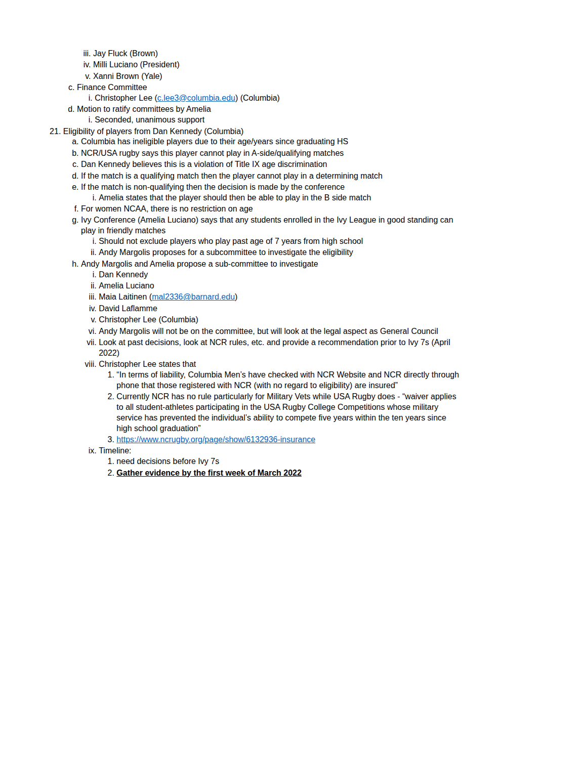Jay Fluck (Brown)
Milli Luciano (President)
Xanni Brown (Yale)
Finance Committee
Christopher Lee (c.lee3@columbia.edu) (Columbia)
Motion to ratify committees by Amelia
Seconded, unanimous support
Eligibility of players from Dan Kennedy (Columbia)
Columbia has ineligible players due to their age/years since graduating HS
NCR/USA rugby says this player cannot play in A-side/qualifying matches
Dan Kennedy believes this is a violation of Title IX age discrimination
If the match is a qualifying match then the player cannot play in a determining match
If the match is non-qualifying then the decision is made by the conference
Amelia states that the player should then be able to play in the B side match
For women NCAA, there is no restriction on age
Ivy Conference (Amelia Luciano) says that any students enrolled in the Ivy League in good standing can play in friendly matches
Should not exclude players who play past age of 7 years from high school
Andy Margolis proposes for a subcommittee to investigate the eligibility
Andy Margolis and Amelia propose a sub-committee to investigate
Dan Kennedy
Amelia Luciano
Maia Laitinen (mal2336@barnard.edu)
David Laflamme
Christopher Lee (Columbia)
Andy Margolis will not be on the committee, but will look at the legal aspect as General Council
Look at past decisions, look at NCR rules, etc. and provide a recommendation prior to Ivy 7s (April 2022)
Christopher Lee states that
“In terms of liability, Columbia Men’s have checked with NCR Website and NCR directly through phone that those registered with NCR (with no regard to eligibility) are insured”
Currently NCR has no rule particularly for Military Vets while USA Rugby does - “waiver applies to all student-athletes participating in the USA Rugby College Competitions whose military service has prevented the individual’s ability to compete five years within the ten years since high school graduation”
https://www.ncrugby.org/page/show/6132936-insurance
Timeline:
need decisions before Ivy 7s
Gather evidence by the first week of March 2022